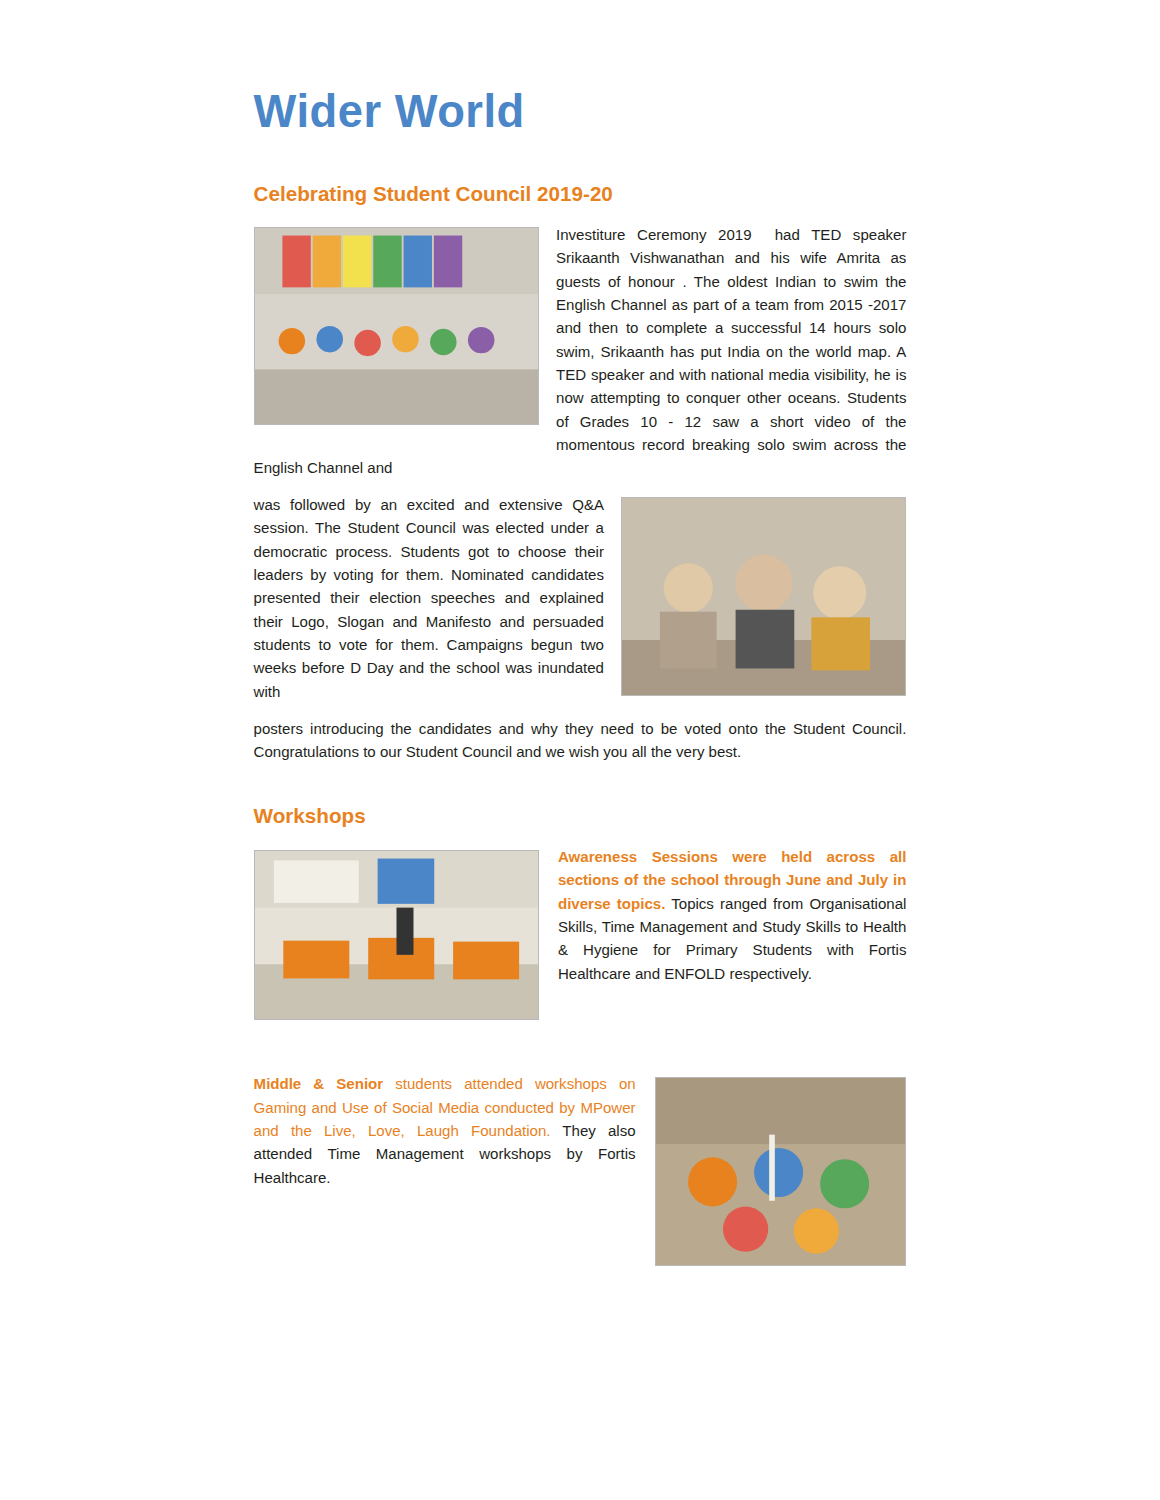Wider World
Celebrating Student Council 2019-20
Investiture Ceremony 2019 had TED speaker Srikaanth Vishwanathan and his wife Amrita as guests of honour . The oldest Indian to swim the English Channel as part of a team from 2015 -2017 and then to complete a successful 14 hours solo swim, Srikaanth has put India on the world map. A TED speaker and with national media visibility, he is now attempting to conquer other oceans. Students of Grades 10 - 12 saw a short video of the momentous record breaking solo swim across the English Channel and
was followed by an excited and extensive Q&A session. The Student Council was elected under a democratic process. Students got to choose their leaders by voting for them. Nominated candidates presented their election speeches and explained their Logo, Slogan and Manifesto and persuaded students to vote for them. Campaigns begun two weeks before D Day and the school was inundated with
posters introducing the candidates and why they need to be voted onto the Student Council. Congratulations to our Student Council and we wish you all the very best.
Workshops
Awareness Sessions were held across all sections of the school through June and July in diverse topics. Topics ranged from Organisational Skills, Time Management and Study Skills to Health & Hygiene for Primary Students with Fortis Healthcare and ENFOLD respectively.
Middle & Senior students attended workshops on Gaming and Use of Social Media conducted by MPower and the Live, Love, Laugh Foundation. They also attended Time Management workshops by Fortis Healthcare.